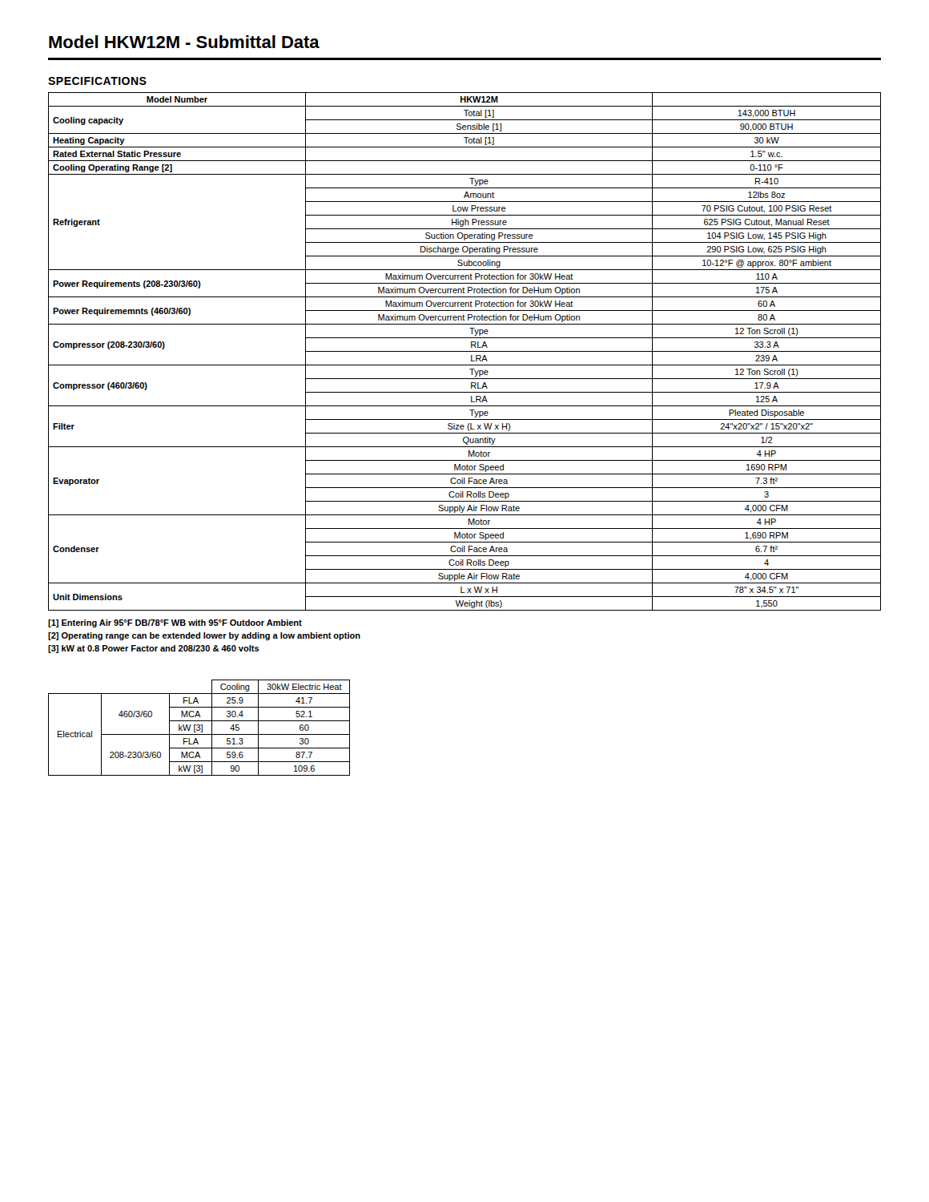Model HKW12M - Submittal Data
SPECIFICATIONS
| Model Number | HKW12M | |
| --- | --- | --- |
| Cooling capacity | Total [1] | 143,000 BTUH |
| Sensible [1] | 90,000 BTUH |
| Heating Capacity | Total [1] | 30 kW |
| Rated External Static Pressure | | 1.5" w.c. |
| Cooling Operating Range [2] | | 0-110 °F |
| Refrigerant | Type | R-410 |
| Amount | 12lbs 8oz |
| Low Pressure | 70 PSIG Cutout, 100 PSIG Reset |
| High Pressure | 625 PSIG Cutout, Manual Reset |
| Suction Operating Pressure | 104 PSIG Low, 145 PSIG High |
| Discharge Operating Pressure | 290 PSIG Low, 625 PSIG High |
| Subcooling | 10-12°F @ approx. 80°F ambient |
| Power Requirements (208-230/3/60) | Maximum Overcurrent Protection for 30kW Heat | 110 A |
| Maximum Overcurrent Protection for DeHum Option | 175 A |
| Power Requirememnts (460/3/60) | Maximum Overcurrent Protection for 30kW Heat | 60 A |
| Maximum Overcurrent Protection for DeHum Option | 80 A |
| Compressor (208-230/3/60) | Type | 12 Ton Scroll (1) |
| RLA | 33.3 A |
| LRA | 239 A |
| Compressor (460/3/60) | Type | 12 Ton Scroll (1) |
| RLA | 17.9 A |
| LRA | 125 A |
| Filter | Type | Pleated Disposable |
| Size (L x W x H) | 24"x20"x2" / 15"x20"x2" |
| Quantity | 1/2 |
| Evaporator | Motor | 4 HP |
| Motor Speed | 1690 RPM |
| Coil Face Area | 7.3 ft² |
| Coil Rolls Deep | 3 |
| Supply Air Flow Rate | 4,000 CFM |
| Condenser | Motor | 4 HP |
| Motor Speed | 1,690 RPM |
| Coil Face Area | 6.7 ft² |
| Coil Rolls Deep | 4 |
| Supple Air Flow Rate | 4,000 CFM |
| Unit Dimensions | L x W x H | 78" x 34.5" x 71" |
| Weight (lbs) | 1,550 |
[1] Entering Air 95°F DB/78°F WB with 95°F Outdoor Ambient
[2] Operating range can be extended lower by adding a low ambient option
[3] kW at 0.8 Power Factor and 208/230 & 460 volts
| | | | Cooling | 30kW Electric Heat |
| Electrical | 460/3/60 | FLA | 25.9 | 41.7 |
| MCA | 30.4 | 52.1 |
| kW [3] | 45 | 60 |
| 208-230/3/60 | FLA | 51.3 | 30 |
| MCA | 59.6 | 87.7 |
| kW [3] | 90 | 109.6 |